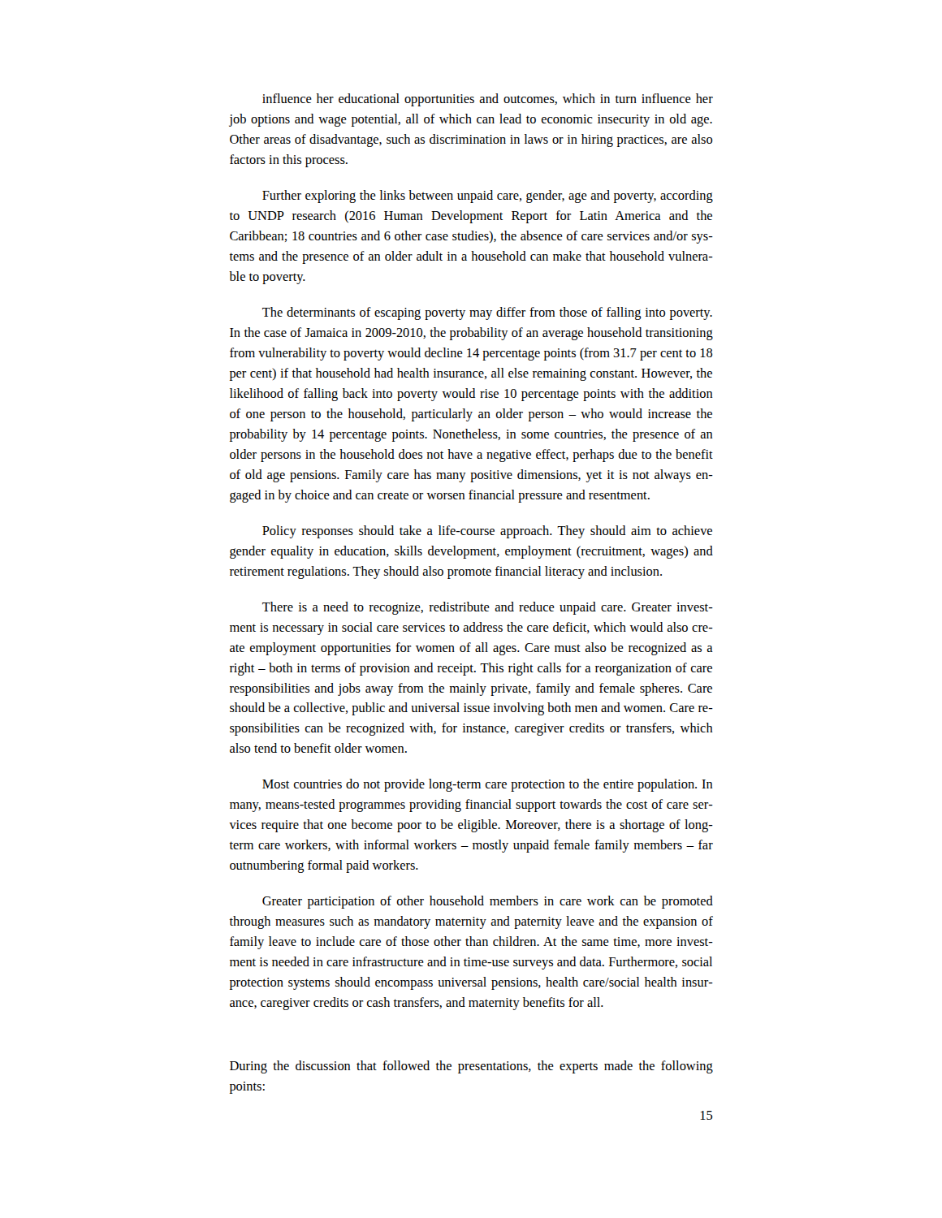influence her educational opportunities and outcomes, which in turn influence her job options and wage potential, all of which can lead to economic insecurity in old age. Other areas of disadvantage, such as discrimination in laws or in hiring practices, are also factors in this process.
Further exploring the links between unpaid care, gender, age and poverty, according to UNDP research (2016 Human Development Report for Latin America and the Caribbean; 18 countries and 6 other case studies), the absence of care services and/or systems and the presence of an older adult in a household can make that household vulnerable to poverty.
The determinants of escaping poverty may differ from those of falling into poverty. In the case of Jamaica in 2009-2010, the probability of an average household transitioning from vulnerability to poverty would decline 14 percentage points (from 31.7 per cent to 18 per cent) if that household had health insurance, all else remaining constant. However, the likelihood of falling back into poverty would rise 10 percentage points with the addition of one person to the household, particularly an older person – who would increase the probability by 14 percentage points. Nonetheless, in some countries, the presence of an older persons in the household does not have a negative effect, perhaps due to the benefit of old age pensions. Family care has many positive dimensions, yet it is not always engaged in by choice and can create or worsen financial pressure and resentment.
Policy responses should take a life-course approach. They should aim to achieve gender equality in education, skills development, employment (recruitment, wages) and retirement regulations. They should also promote financial literacy and inclusion.
There is a need to recognize, redistribute and reduce unpaid care. Greater investment is necessary in social care services to address the care deficit, which would also create employment opportunities for women of all ages. Care must also be recognized as a right – both in terms of provision and receipt. This right calls for a reorganization of care responsibilities and jobs away from the mainly private, family and female spheres. Care should be a collective, public and universal issue involving both men and women. Care responsibilities can be recognized with, for instance, caregiver credits or transfers, which also tend to benefit older women.
Most countries do not provide long-term care protection to the entire population. In many, means-tested programmes providing financial support towards the cost of care services require that one become poor to be eligible. Moreover, there is a shortage of long-term care workers, with informal workers – mostly unpaid female family members – far outnumbering formal paid workers.
Greater participation of other household members in care work can be promoted through measures such as mandatory maternity and paternity leave and the expansion of family leave to include care of those other than children. At the same time, more investment is needed in care infrastructure and in time-use surveys and data. Furthermore, social protection systems should encompass universal pensions, health care/social health insurance, caregiver credits or cash transfers, and maternity benefits for all.
During the discussion that followed the presentations, the experts made the following points:
15